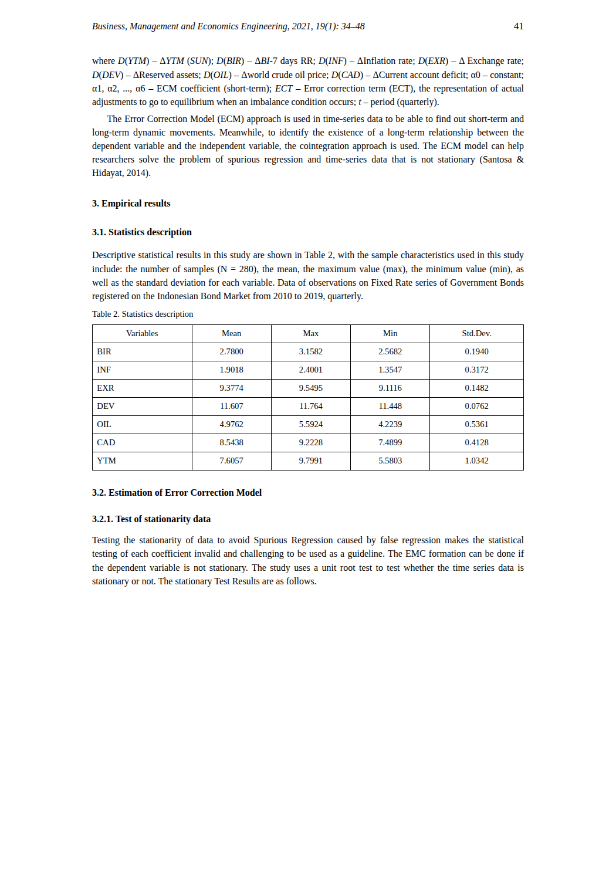Business, Management and Economics Engineering, 2021, 19(1): 34–48 41
where D(YTM) – ΔYTM (SUN); D(BIR) – ΔBI-7 days RR; D(INF) – ΔInflation rate; D(EXR) – Δ Exchange rate; D(DEV) – ΔReserved assets; D(OIL) – Δworld crude oil price; D(CAD) – ΔCurrent account deficit; α0 – constant; α1, α2, ..., α6 – ECM coefficient (short-term); ECT – Error correction term (ECT), the representation of actual adjustments to go to equilibrium when an imbalance condition occurs; t – period (quarterly).
The Error Correction Model (ECM) approach is used in time-series data to be able to find out short-term and long-term dynamic movements. Meanwhile, to identify the existence of a long-term relationship between the dependent variable and the independent variable, the cointegration approach is used. The ECM model can help researchers solve the problem of spurious regression and time-series data that is not stationary (Santosa & Hidayat, 2014).
3. Empirical results
3.1. Statistics description
Descriptive statistical results in this study are shown in Table 2, with the sample characteristics used in this study include: the number of samples (N = 280), the mean, the maximum value (max), the minimum value (min), as well as the standard deviation for each variable. Data of observations on Fixed Rate series of Government Bonds registered on the Indonesian Bond Market from 2010 to 2019, quarterly.
Table 2. Statistics description
| Variables | Mean | Max | Min | Std.Dev. |
| --- | --- | --- | --- | --- |
| BIR | 2.7800 | 3.1582 | 2.5682 | 0.1940 |
| INF | 1.9018 | 2.4001 | 1.3547 | 0.3172 |
| EXR | 9.3774 | 9.5495 | 9.1116 | 0.1482 |
| DEV | 11.607 | 11.764 | 11.448 | 0.0762 |
| OIL | 4.9762 | 5.5924 | 4.2239 | 0.5361 |
| CAD | 8.5438 | 9.2228 | 7.4899 | 0.4128 |
| YTM | 7.6057 | 9.7991 | 5.5803 | 1.0342 |
3.2. Estimation of Error Correction Model
3.2.1. Test of stationarity data
Testing the stationarity of data to avoid Spurious Regression caused by false regression makes the statistical testing of each coefficient invalid and challenging to be used as a guideline. The EMC formation can be done if the dependent variable is not stationary. The study uses a unit root test to test whether the time series data is stationary or not. The stationary Test Results are as follows.